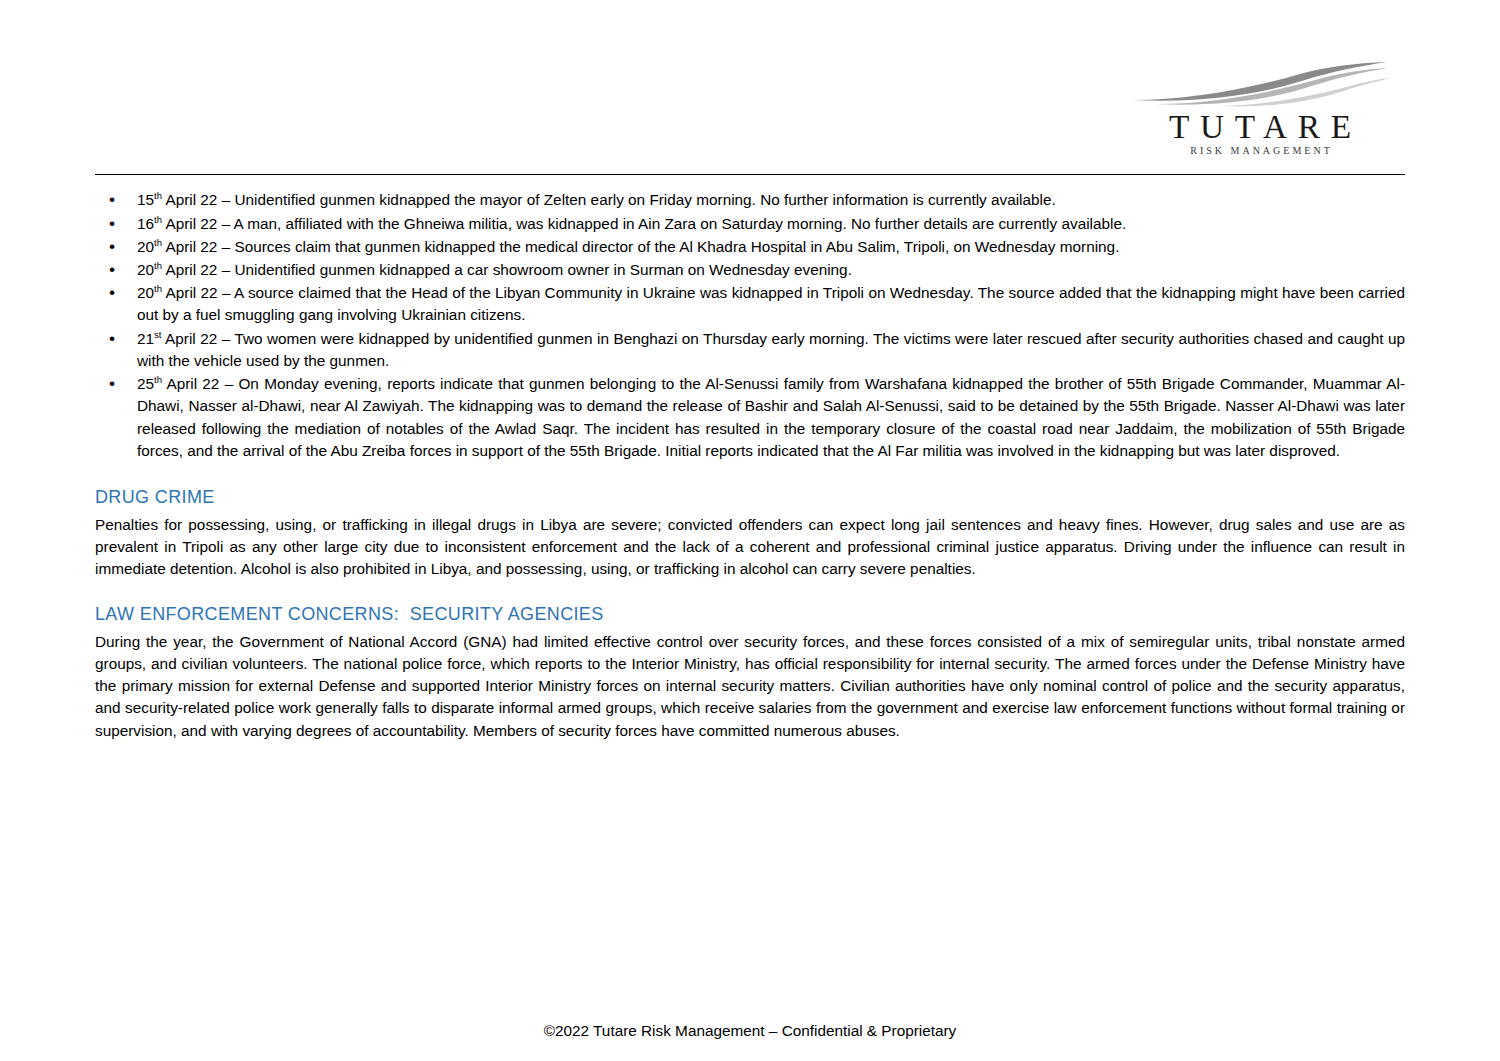TUTARE
RISK MANAGEMENT
15th April 22 – Unidentified gunmen kidnapped the mayor of Zelten early on Friday morning. No further information is currently available.
16th April 22 – A man, affiliated with the Ghneiwa militia, was kidnapped in Ain Zara on Saturday morning. No further details are currently available.
20th April 22 – Sources claim that gunmen kidnapped the medical director of the Al Khadra Hospital in Abu Salim, Tripoli, on Wednesday morning.
20th April 22 – Unidentified gunmen kidnapped a car showroom owner in Surman on Wednesday evening.
20th April 22 – A source claimed that the Head of the Libyan Community in Ukraine was kidnapped in Tripoli on Wednesday. The source added that the kidnapping might have been carried out by a fuel smuggling gang involving Ukrainian citizens.
21st April 22 – Two women were kidnapped by unidentified gunmen in Benghazi on Thursday early morning. The victims were later rescued after security authorities chased and caught up with the vehicle used by the gunmen.
25th April 22 – On Monday evening, reports indicate that gunmen belonging to the Al-Senussi family from Warshafana kidnapped the brother of 55th Brigade Commander, Muammar Al-Dhawi, Nasser al-Dhawi, near Al Zawiyah. The kidnapping was to demand the release of Bashir and Salah Al-Senussi, said to be detained by the 55th Brigade. Nasser Al-Dhawi was later released following the mediation of notables of the Awlad Saqr. The incident has resulted in the temporary closure of the coastal road near Jaddaim, the mobilization of 55th Brigade forces, and the arrival of the Abu Zreiba forces in support of the 55th Brigade. Initial reports indicated that the Al Far militia was involved in the kidnapping but was later disproved.
DRUG CRIME
Penalties for possessing, using, or trafficking in illegal drugs in Libya are severe; convicted offenders can expect long jail sentences and heavy fines. However, drug sales and use are as prevalent in Tripoli as any other large city due to inconsistent enforcement and the lack of a coherent and professional criminal justice apparatus. Driving under the influence can result in immediate detention. Alcohol is also prohibited in Libya, and possessing, using, or trafficking in alcohol can carry severe penalties.
LAW ENFORCEMENT CONCERNS: SECURITY AGENCIES
During the year, the Government of National Accord (GNA) had limited effective control over security forces, and these forces consisted of a mix of semiregular units, tribal nonstate armed groups, and civilian volunteers. The national police force, which reports to the Interior Ministry, has official responsibility for internal security. The armed forces under the Defense Ministry have the primary mission for external Defense and supported Interior Ministry forces on internal security matters. Civilian authorities have only nominal control of police and the security apparatus, and security-related police work generally falls to disparate informal armed groups, which receive salaries from the government and exercise law enforcement functions without formal training or supervision, and with varying degrees of accountability. Members of security forces have committed numerous abuses.
©2022 Tutare Risk Management – Confidential & Proprietary